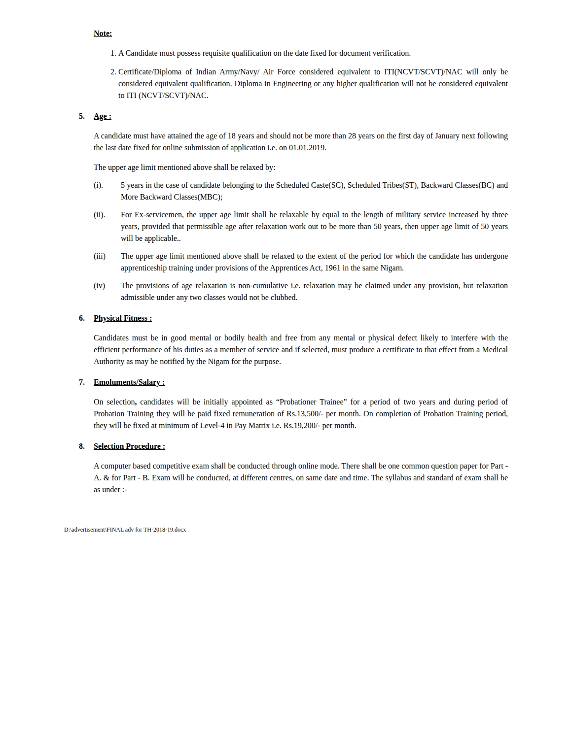Note:
A Candidate must possess requisite qualification on the date fixed for document verification.
Certificate/Diploma of Indian Army/Navy/ Air Force considered equivalent to ITI(NCVT/SCVT)/NAC will only be considered equivalent qualification. Diploma in Engineering or any higher qualification will not be considered equivalent to ITI (NCVT/SCVT)/NAC.
5. Age :
A candidate must have attained the age of 18 years and should not be more than 28 years on the first day of January next following the last date fixed for online submission of application i.e. on 01.01.2019.
The upper age limit mentioned above shall be relaxed by:
(i).
5 years in the case of candidate belonging to the Scheduled Caste(SC), Scheduled Tribes(ST), Backward Classes(BC) and More Backward Classes(MBC);
(ii).
For Ex-servicemen, the upper age limit shall be relaxable by equal to the length of military service increased by three years, provided that permissible age after relaxation work out to be more than 50 years, then upper age limit of 50 years will be applicable..
(iii)
The upper age limit mentioned above shall be relaxed to the extent of the period for which the candidate has undergone apprenticeship training under provisions of the Apprentices Act, 1961 in the same Nigam.
(iv)
The provisions of age relaxation is non-cumulative i.e. relaxation may be claimed under any provision, but relaxation admissible under any two classes would not be clubbed.
6. Physical Fitness :
Candidates must be in good mental or bodily health and free from any mental or physical defect likely to interfere with the efficient performance of his duties as a member of service and if selected, must produce a certificate to that effect from a Medical Authority as may be notified by the Nigam for the purpose.
7. Emoluments/Salary :
On selection, candidates will be initially appointed as “Probationer Trainee” for a period of two years and during period of Probation Training they will be paid fixed remuneration of Rs.13,500/- per month. On completion of Probation Training period, they will be fixed at minimum of Level-4 in Pay Matrix i.e. Rs.19,200/- per month.
8. Selection Procedure :
A computer based competitive exam shall be conducted through online mode. There shall be one common question paper for Part - A. & for Part - B. Exam will be conducted, at different centres, on same date and time. The syllabus and standard of exam shall be as under :-
D:\advertisement\FINAL adv for TH-2018-19.docx